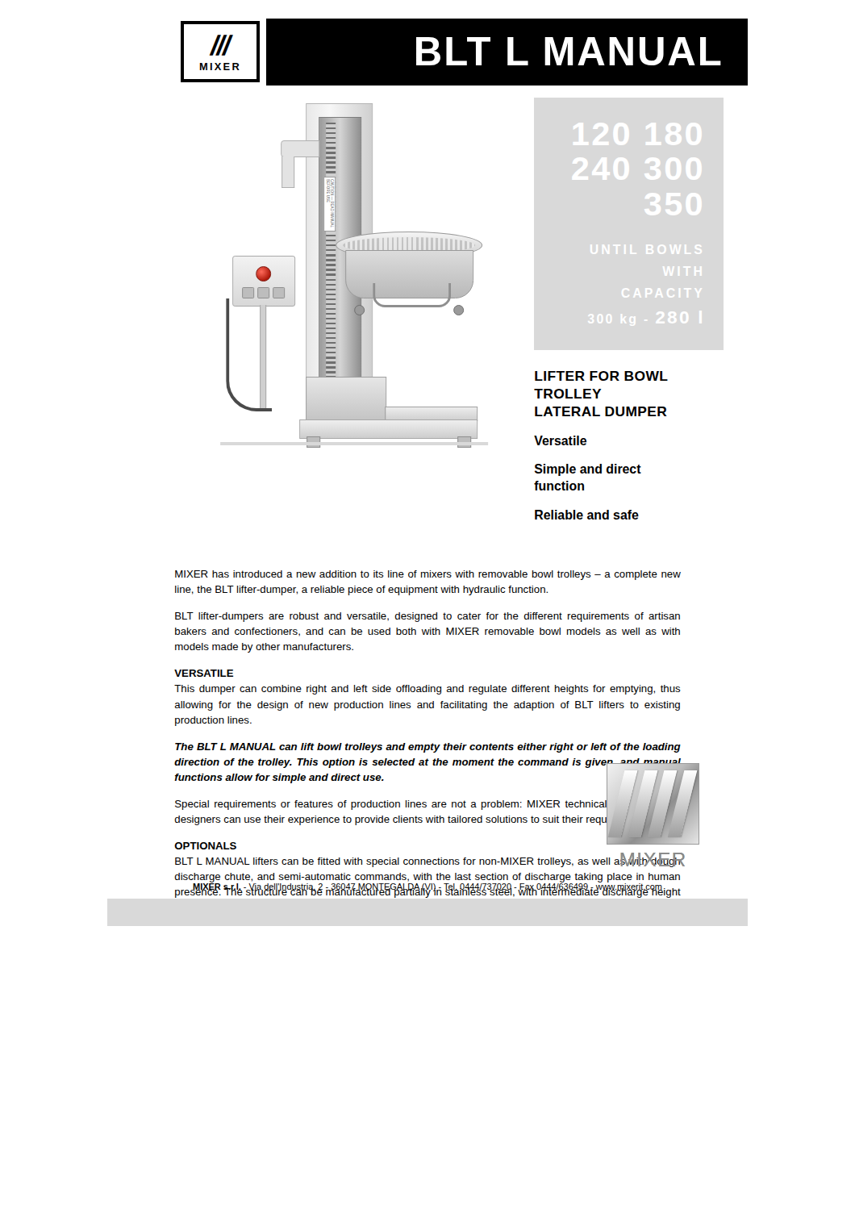///
MIXER
BLT L MANUAL
CAUTION — READ MANUAL BEFORE USE
120 180
240 300
350
UNTIL BOWLS
WITH
CAPACITY
300 kg - 280 l
LIFTER FOR BOWL
TROLLEY
LATERAL DUMPER
Versatile
Simple and direct
function
Reliable and safe
MIXER has introduced a new addition to its line of mixers with removable bowl trolleys – a complete new line, the BLT lifter-dumper, a reliable piece of equipment with hydraulic function.
BLT lifter-dumpers are robust and versatile, designed to cater for the different requirements of artisan bakers and confectioners, and can be used both with MIXER removable bowl models as well as with models made by other manufacturers.
VERSATILE
This dumper can combine right and left side offloading and regulate different heights for emptying, thus allowing for the design of new production lines and facilitating the adaption of BLT lifters to existing production lines.
The BLT L MANUAL can lift bowl trolleys and empty their contents either right or left of the loading direction of the trolley. This option is selected at the moment the command is given, and manual functions allow for simple and direct use.
Special requirements or features of production lines are not a problem: MIXER technical personnel and designers can use their experience to provide clients with tailored solutions to suit their requirements.
OPTIONALS
BLT L MANUAL lifters can be fitted with special connections for non-MIXER trolleys, as well as with dough discharge chute, and semi-automatic commands, with the last section of discharge taking place in human presence. The structure can be manufactured partially in stainless steel, with intermediate discharge height to its maximum height.
MIXER
MIXER s.r.l. - Via dell'Industria, 2 - 36047 MONTEGALDA (VI) - Tel. 0444/737020 - Fax 0444/636499 - www.mixerit.com